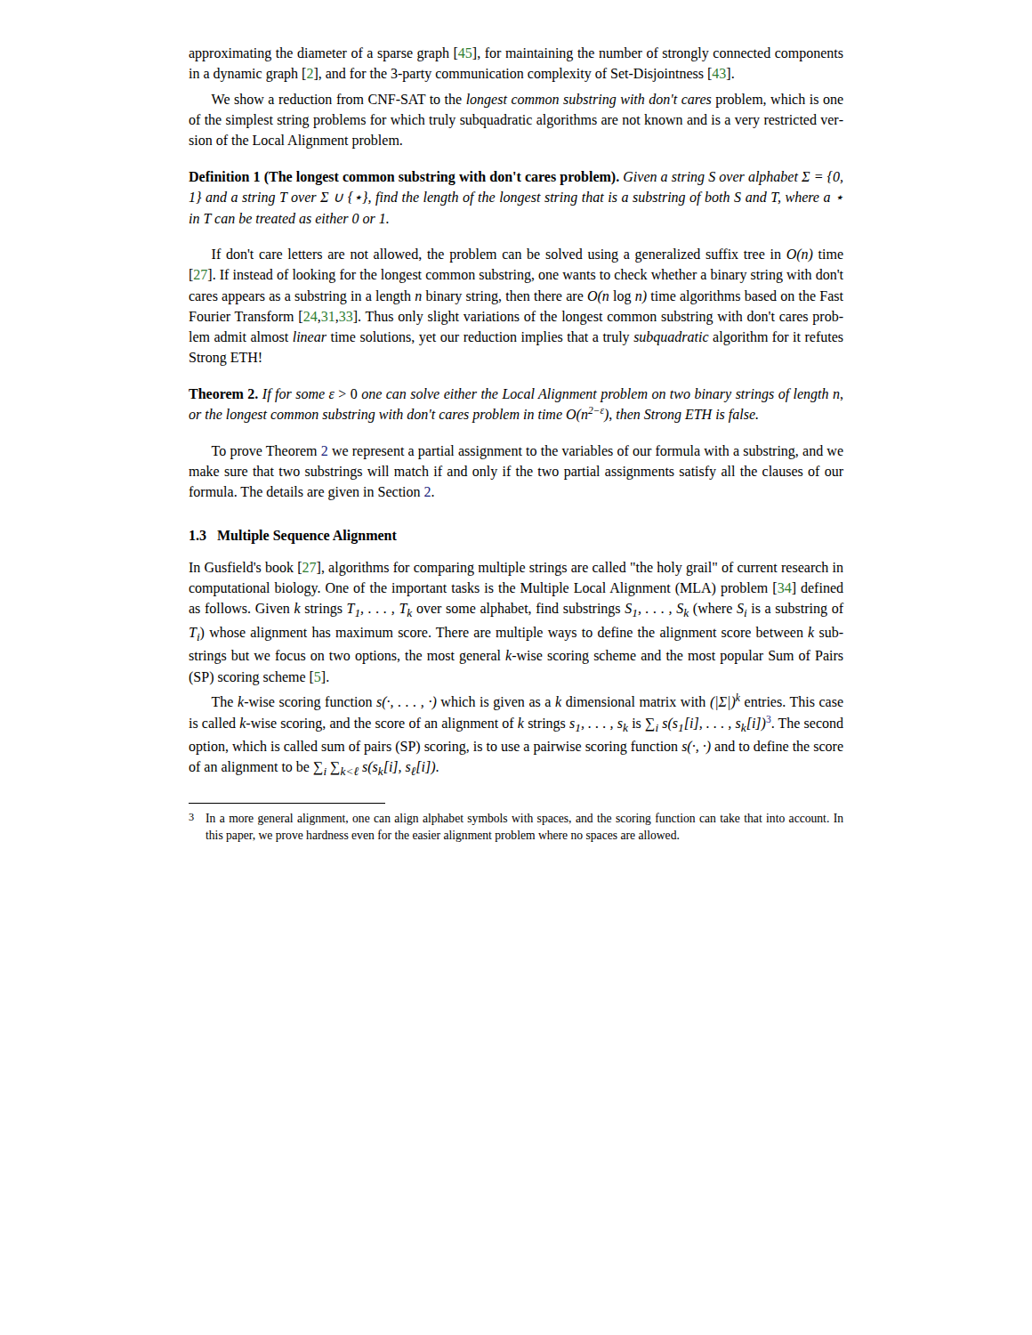approximating the diameter of a sparse graph [45], for maintaining the number of strongly connected components in a dynamic graph [2], and for the 3-party communication complexity of Set-Disjointness [43].
We show a reduction from CNF-SAT to the longest common substring with don't cares problem, which is one of the simplest string problems for which truly subquadratic algorithms are not known and is a very restricted version of the Local Alignment problem.
Definition 1 (The longest common substring with don't cares problem). Given a string S over alphabet Σ = {0, 1} and a string T over Σ ∪ {⋆}, find the length of the longest string that is a substring of both S and T, where a ⋆ in T can be treated as either 0 or 1.
If don't care letters are not allowed, the problem can be solved using a generalized suffix tree in O(n) time [27]. If instead of looking for the longest common substring, one wants to check whether a binary string with don't cares appears as a substring in a length n binary string, then there are O(n log n) time algorithms based on the Fast Fourier Transform [24,31,33]. Thus only slight variations of the longest common substring with don't cares problem admit almost linear time solutions, yet our reduction implies that a truly subquadratic algorithm for it refutes Strong ETH!
Theorem 2. If for some ε > 0 one can solve either the Local Alignment problem on two binary strings of length n, or the longest common substring with don't cares problem in time O(n2−ε), then Strong ETH is false.
To prove Theorem 2 we represent a partial assignment to the variables of our formula with a substring, and we make sure that two substrings will match if and only if the two partial assignments satisfy all the clauses of our formula. The details are given in Section 2.
1.3 Multiple Sequence Alignment
In Gusfield's book [27], algorithms for comparing multiple strings are called "the holy grail" of current research in computational biology. One of the important tasks is the Multiple Local Alignment (MLA) problem [34] defined as follows. Given k strings T1, . . . , Tk over some alphabet, find substrings S1, . . . , Sk (where Si is a substring of Ti) whose alignment has maximum score. There are multiple ways to define the alignment score between k substrings but we focus on two options, the most general k-wise scoring scheme and the most popular Sum of Pairs (SP) scoring scheme [5].
The k-wise scoring function s(·, . . . , ·) which is given as a k dimensional matrix with (|Σ|)k entries. This case is called k-wise scoring, and the score of an alignment of k strings s1, . . . , sk is ∑i s(s1[i], . . . , sk[i])3. The second option, which is called sum of pairs (SP) scoring, is to use a pairwise scoring function s(·, ·) and to define the score of an alignment to be ∑i ∑k<ℓ s(sk[i], sℓ[i]).
3 In a more general alignment, one can align alphabet symbols with spaces, and the scoring function can take that into account. In this paper, we prove hardness even for the easier alignment problem where no spaces are allowed.